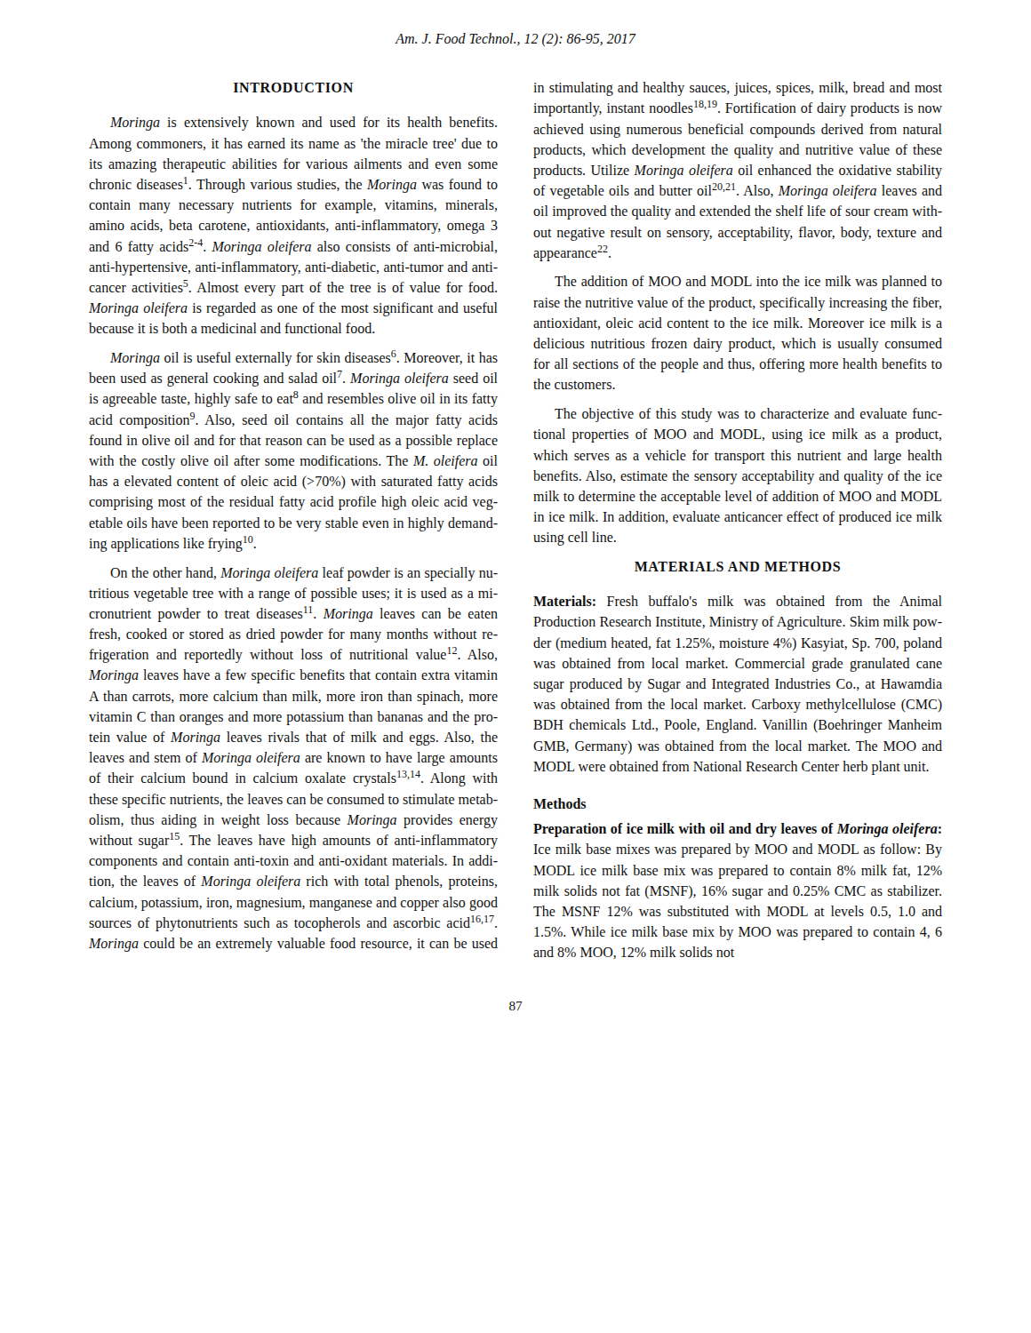Am. J. Food Technol., 12 (2): 86-95, 2017
Introduction
Moringa is extensively known and used for its health benefits. Among commoners, it has earned its name as 'the miracle tree' due to its amazing therapeutic abilities for various ailments and even some chronic diseases1. Through various studies, the Moringa was found to contain many necessary nutrients for example, vitamins, minerals, amino acids, beta carotene, antioxidants, anti-inflammatory, omega 3 and 6 fatty acids2-4. Moringa oleifera also consists of anti-microbial, anti-hypertensive, anti-inflammatory, anti-diabetic, anti-tumor and anti-cancer activities5. Almost every part of the tree is of value for food. Moringa oleifera is regarded as one of the most significant and useful because it is both a medicinal and functional food.
Moringa oil is useful externally for skin diseases6. Moreover, it has been used as general cooking and salad oil7. Moringa oleifera seed oil is agreeable taste, highly safe to eat8 and resembles olive oil in its fatty acid composition9. Also, seed oil contains all the major fatty acids found in olive oil and for that reason can be used as a possible replace with the costly olive oil after some modifications. The M. oleifera oil has a elevated content of oleic acid (>70%) with saturated fatty acids comprising most of the residual fatty acid profile high oleic acid vegetable oils have been reported to be very stable even in highly demanding applications like frying10.
On the other hand, Moringa oleifera leaf powder is an specially nutritious vegetable tree with a range of possible uses; it is used as a micronutrient powder to treat diseases11. Moringa leaves can be eaten fresh, cooked or stored as dried powder for many months without refrigeration and reportedly without loss of nutritional value12. Also, Moringa leaves have a few specific benefits that contain extra vitamin A than carrots, more calcium than milk, more iron than spinach, more vitamin C than oranges and more potassium than bananas and the protein value of Moringa leaves rivals that of milk and eggs. Also, the leaves and stem of Moringa oleifera are known to have large amounts of their calcium bound in calcium oxalate crystals13,14. Along with these specific nutrients, the leaves can be consumed to stimulate metabolism, thus aiding in weight loss because Moringa provides energy without sugar15. The leaves have high amounts of anti-inflammatory components and contain anti-toxin and anti-oxidant materials. In addition, the leaves of Moringa oleifera rich with total phenols, proteins, calcium, potassium, iron, magnesium, manganese and copper also good sources of phytonutrients such as tocopherols and ascorbic acid16,17. Moringa could be an extremely valuable food resource, it can be used in stimulating and healthy sauces, juices, spices, milk, bread and most importantly, instant noodles18,19. Fortification of dairy products is now achieved using numerous beneficial compounds derived from natural products, which development the quality and nutritive value of these products. Utilize Moringa oleifera oil enhanced the oxidative stability of vegetable oils and butter oil20,21. Also, Moringa oleifera leaves and oil improved the quality and extended the shelf life of sour cream without negative result on sensory, acceptability, flavor, body, texture and appearance22.
The addition of MOO and MODL into the ice milk was planned to raise the nutritive value of the product, specifically increasing the fiber, antioxidant, oleic acid content to the ice milk. Moreover ice milk is a delicious nutritious frozen dairy product, which is usually consumed for all sections of the people and thus, offering more health benefits to the customers.
The objective of this study was to characterize and evaluate functional properties of MOO and MODL, using ice milk as a product, which serves as a vehicle for transport this nutrient and large health benefits. Also, estimate the sensory acceptability and quality of the ice milk to determine the acceptable level of addition of MOO and MODL in ice milk. In addition, evaluate anticancer effect of produced ice milk using cell line.
Materials and Methods
Materials: Fresh buffalo's milk was obtained from the Animal Production Research Institute, Ministry of Agriculture. Skim milk powder (medium heated, fat 1.25%, moisture 4%) Kasyiat, Sp. 700, poland was obtained from local market. Commercial grade granulated cane sugar produced by Sugar and Integrated Industries Co., at Hawamdia was obtained from the local market. Carboxy methylcellulose (CMC) BDH chemicals Ltd., Poole, England. Vanillin (Boehringer Manheim GMB, Germany) was obtained from the local market. The MOO and MODL were obtained from National Research Center herb plant unit.
Methods
Preparation of ice milk with oil and dry leaves of Moringa oleifera: Ice milk base mixes was prepared by MOO and MODL as follow: By MODL ice milk base mix was prepared to contain 8% milk fat, 12% milk solids not fat (MSNF), 16% sugar and 0.25% CMC as stabilizer. The MSNF 12% was substituted with MODL at levels 0.5, 1.0 and 1.5%. While ice milk base mix by MOO was prepared to contain 4, 6 and 8% MOO, 12% milk solids not
87